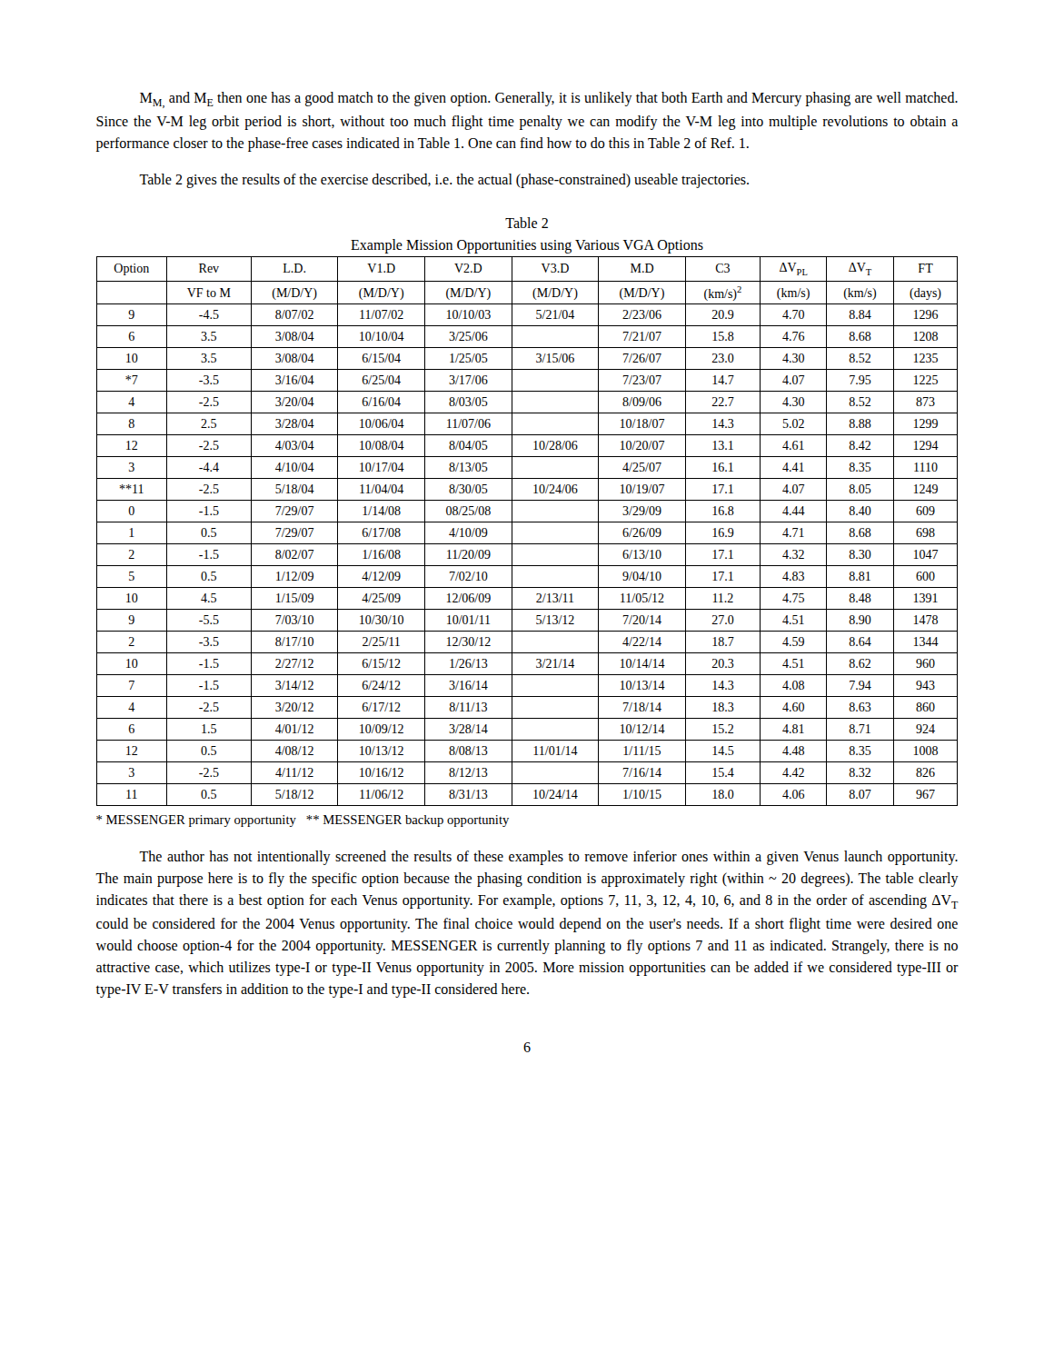MM, and ME then one has a good match to the given option. Generally, it is unlikely that both Earth and Mercury phasing are well matched. Since the V-M leg orbit period is short, without too much flight time penalty we can modify the V-M leg into multiple revolutions to obtain a performance closer to the phase-free cases indicated in Table 1. One can find how to do this in Table 2 of Ref. 1.
Table 2 gives the results of the exercise described, i.e. the actual (phase-constrained) useable trajectories.
Table 2
Example Mission Opportunities using Various VGA Options
| Option | Rev | L.D. | V1.D | V2.D | V3.D | M.D | C3 | ΔV PL | ΔV T | FT |
| --- | --- | --- | --- | --- | --- | --- | --- | --- | --- | --- |
| | VF to M | (M/D/Y) | (M/D/Y) | (M/D/Y) | (M/D/Y) | (M/D/Y) | (km/s) 2 | (km/s) | (km/s) | (days) |
| 9 | -4.5 | 8/07/02 | 11/07/02 | 10/10/03 | 5/21/04 | 2/23/06 | 20.9 | 4.70 | 8.84 | 1296 |
| 6 | 3.5 | 3/08/04 | 10/10/04 | 3/25/06 | | 7/21/07 | 15.8 | 4.76 | 8.68 | 1208 |
| 10 | 3.5 | 3/08/04 | 6/15/04 | 1/25/05 | 3/15/06 | 7/26/07 | 23.0 | 4.30 | 8.52 | 1235 |
| *7 | -3.5 | 3/16/04 | 6/25/04 | 3/17/06 | | 7/23/07 | 14.7 | 4.07 | 7.95 | 1225 |
| 4 | -2.5 | 3/20/04 | 6/16/04 | 8/03/05 | | 8/09/06 | 22.7 | 4.30 | 8.52 | 873 |
| 8 | 2.5 | 3/28/04 | 10/06/04 | 11/07/06 | | 10/18/07 | 14.3 | 5.02 | 8.88 | 1299 |
| 12 | -2.5 | 4/03/04 | 10/08/04 | 8/04/05 | 10/28/06 | 10/20/07 | 13.1 | 4.61 | 8.42 | 1294 |
| 3 | -4.4 | 4/10/04 | 10/17/04 | 8/13/05 | | 4/25/07 | 16.1 | 4.41 | 8.35 | 1110 |
| **11 | -2.5 | 5/18/04 | 11/04/04 | 8/30/05 | 10/24/06 | 10/19/07 | 17.1 | 4.07 | 8.05 | 1249 |
| 0 | -1.5 | 7/29/07 | 1/14/08 | 08/25/08 | | 3/29/09 | 16.8 | 4.44 | 8.40 | 609 |
| 1 | 0.5 | 7/29/07 | 6/17/08 | 4/10/09 | | 6/26/09 | 16.9 | 4.71 | 8.68 | 698 |
| 2 | -1.5 | 8/02/07 | 1/16/08 | 11/20/09 | | 6/13/10 | 17.1 | 4.32 | 8.30 | 1047 |
| 5 | 0.5 | 1/12/09 | 4/12/09 | 7/02/10 | | 9/04/10 | 17.1 | 4.83 | 8.81 | 600 |
| 10 | 4.5 | 1/15/09 | 4/25/09 | 12/06/09 | 2/13/11 | 11/05/12 | 11.2 | 4.75 | 8.48 | 1391 |
| 9 | -5.5 | 7/03/10 | 10/30/10 | 10/01/11 | 5/13/12 | 7/20/14 | 27.0 | 4.51 | 8.90 | 1478 |
| 2 | -3.5 | 8/17/10 | 2/25/11 | 12/30/12 | | 4/22/14 | 18.7 | 4.59 | 8.64 | 1344 |
| 10 | -1.5 | 2/27/12 | 6/15/12 | 1/26/13 | 3/21/14 | 10/14/14 | 20.3 | 4.51 | 8.62 | 960 |
| 7 | -1.5 | 3/14/12 | 6/24/12 | 3/16/14 | | 10/13/14 | 14.3 | 4.08 | 7.94 | 943 |
| 4 | -2.5 | 3/20/12 | 6/17/12 | 8/11/13 | | 7/18/14 | 18.3 | 4.60 | 8.63 | 860 |
| 6 | 1.5 | 4/01/12 | 10/09/12 | 3/28/14 | | 10/12/14 | 15.2 | 4.81 | 8.71 | 924 |
| 12 | 0.5 | 4/08/12 | 10/13/12 | 8/08/13 | 11/01/14 | 1/11/15 | 14.5 | 4.48 | 8.35 | 1008 |
| 3 | -2.5 | 4/11/12 | 10/16/12 | 8/12/13 | | 7/16/14 | 15.4 | 4.42 | 8.32 | 826 |
| 11 | 0.5 | 5/18/12 | 11/06/12 | 8/31/13 | 10/24/14 | 1/10/15 | 18.0 | 4.06 | 8.07 | 967 |
* MESSENGER primary opportunity ** MESSENGER backup opportunity
The author has not intentionally screened the results of these examples to remove inferior ones within a given Venus launch opportunity. The main purpose here is to fly the specific option because the phasing condition is approximately right (within ~ 20 degrees). The table clearly indicates that there is a best option for each Venus opportunity. For example, options 7, 11, 3, 12, 4, 10, 6, and 8 in the order of ascending ΔVT could be considered for the 2004 Venus opportunity. The final choice would depend on the user's needs. If a short flight time were desired one would choose option-4 for the 2004 opportunity. MESSENGER is currently planning to fly options 7 and 11 as indicated. Strangely, there is no attractive case, which utilizes type-I or type-II Venus opportunity in 2005. More mission opportunities can be added if we considered type-III or type-IV E-V transfers in addition to the type-I and type-II considered here.
6